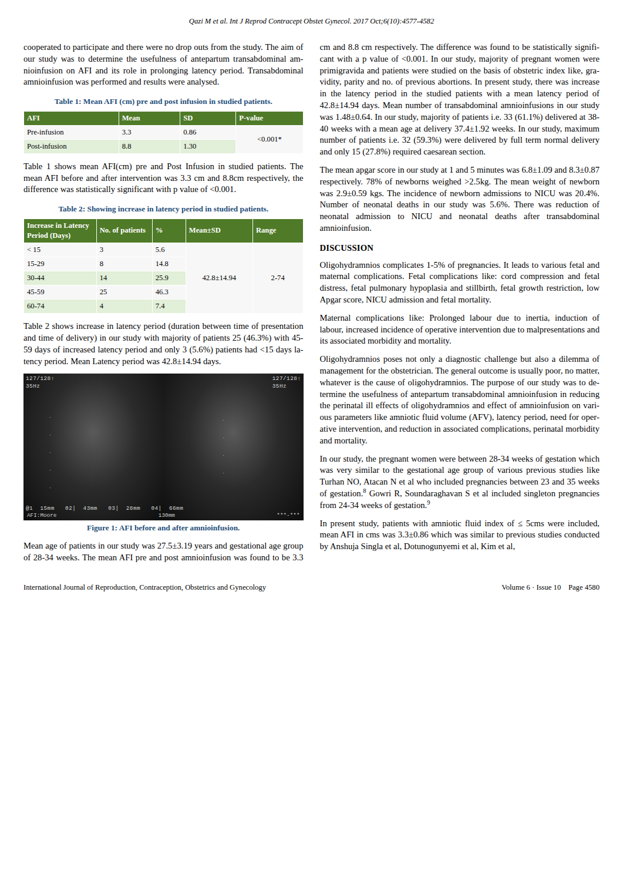Qazi M et al. Int J Reprod Contracept Obstet Gynecol. 2017 Oct;6(10):4577-4582
cooperated to participate and there were no drop outs from the study. The aim of our study was to determine the usefulness of antepartum transabdominal amnioinfusion on AFI and its role in prolonging latency period. Transabdominal amnioinfusion was performed and results were analysed.
Table 1: Mean AFI (cm) pre and post infusion in studied patients.
| AFI | Mean | SD | P-value |
| --- | --- | --- | --- |
| Pre-infusion | 3.3 | 0.86 | <0.001* |
| Post-infusion | 8.8 | 1.30 |
Table 1 shows mean AFI(cm) pre and Post Infusion in studied patients. The mean AFI before and after intervention was 3.3 cm and 8.8cm respectively, the difference was statistically significant with p value of <0.001.
Table 2: Showing increase in latency period in studied patients.
| Increase in Latency Period (Days) | No. of patients | % | Mean±SD | Range |
| --- | --- | --- | --- | --- |
| < 15 | 3 | 5.6 | 42.8±14.94 | 2-74 |
| 15-29 | 8 | 14.8 |
| 30-44 | 14 | 25.9 |
| 45-59 | 25 | 46.3 |
| 60-74 | 4 | 7.4 |
Table 2 shows increase in latency period (duration between time of presentation and time of delivery) in our study with majority of patients 25 (46.3%) with 45-59 days of increased latency period and only 3 (5.6%) patients had <15 days latency period. Mean Latency period was 42.8±14.94 days.
127/128↑
35Hz · · · · ·
127/128↑
35Hz · · · ·
AFI:Moore 130mm ***-***
@1 15mm 02| 43mm 03| 28mm 04| 66mm
Figure 1: AFI before and after amnioinfusion.
Mean age of patients in our study was 27.5±3.19 years and gestational age group of 28-34 weeks. The mean AFI pre and post amnioinfusion was found to be 3.3 cm and 8.8 cm respectively. The difference was found to be statistically significant with a p value of <0.001. In our study, majority of pregnant women were primigravida and patients were studied on the basis of obstetric index like, gravidity, parity and no. of previous abortions. In present study, there was increase in the latency period in the studied patients with a mean latency period of 42.8±14.94 days. Mean number of transabdominal amnioinfusions in our study was 1.48±0.64. In our study, majority of patients i.e. 33 (61.1%) delivered at 38-40 weeks with a mean age at delivery 37.4±1.92 weeks. In our study, maximum number of patients i.e. 32 (59.3%) were delivered by full term normal delivery and only 15 (27.8%) required caesarean section.
The mean apgar score in our study at 1 and 5 minutes was 6.8±1.09 and 8.3±0.87 respectively. 78% of newborns weighed >2.5kg. The mean weight of newborn was 2.9±0.59 kgs. The incidence of newborn admissions to NICU was 20.4%. Number of neonatal deaths in our study was 5.6%. There was reduction of neonatal admission to NICU and neonatal deaths after transabdominal amnioinfusion.
Discussion
Oligohydramnios complicates 1-5% of pregnancies. It leads to various fetal and maternal complications. Fetal complications like: cord compression and fetal distress, fetal pulmonary hypoplasia and stillbirth, fetal growth restriction, low Apgar score, NICU admission and fetal mortality.
Maternal complications like: Prolonged labour due to inertia, induction of labour, increased incidence of operative intervention due to malpresentations and its associated morbidity and mortality.
Oligohydramnios poses not only a diagnostic challenge but also a dilemma of management for the obstetrician. The general outcome is usually poor, no matter, whatever is the cause of oligohydramnios. The purpose of our study was to determine the usefulness of antepartum transabdominal amnioinfusion in reducing the perinatal ill effects of oligohydramnios and effect of amnioinfusion on various parameters like amniotic fluid volume (AFV), latency period, need for operative intervention, and reduction in associated complications, perinatal morbidity and mortality.
In our study, the pregnant women were between 28-34 weeks of gestation which was very similar to the gestational age group of various previous studies like Turhan NO, Atacan N et al who included pregnancies between 23 and 35 weeks of gestation.8 Gowri R, Soundaraghavan S et al included singleton pregnancies from 24-34 weeks of gestation.9
In present study, patients with amniotic fluid index of ≤ 5cms were included, mean AFI in cms was 3.3±0.86 which was similar to previous studies conducted by Anshuja Singla et al, Dotunogunyemi et al, Kim et al,
International Journal of Reproduction, Contraception, Obstetrics and Gynecology
Volume 6 · Issue 10 Page 4580